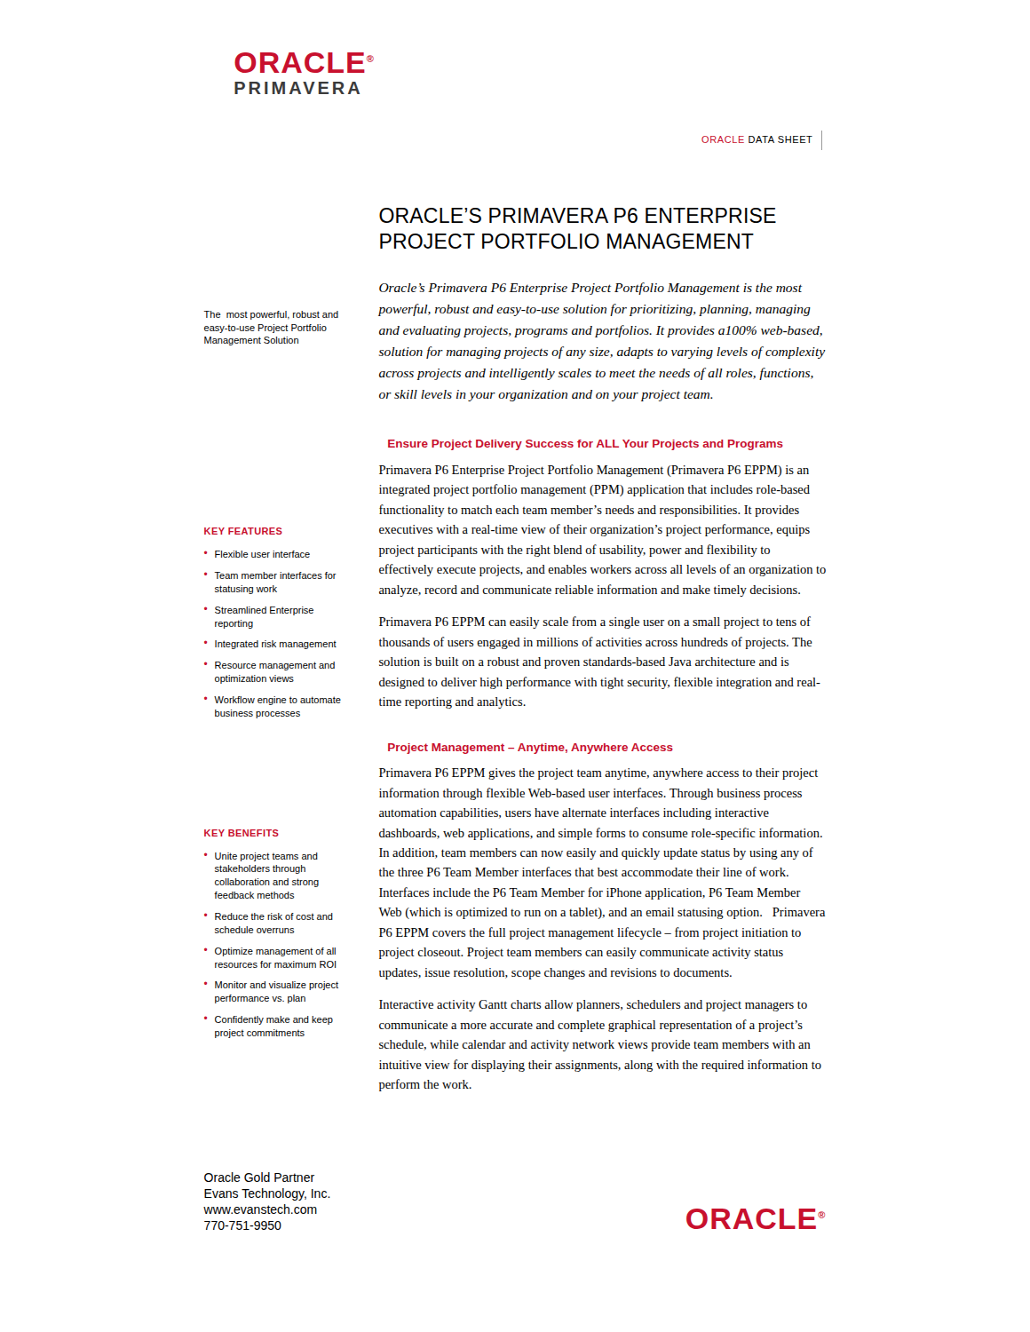ORACLE®
PRIMAVERA
ORACLE DATA SHEET
The most powerful, robust and easy-to-use Project Portfolio Management Solution
KEY FEATURES
Flexible user interface
Team member interfaces for statusing work
Streamlined Enterprise reporting
Integrated risk management
Resource management and optimization views
Workflow engine to automate business processes
KEY BENEFITS
Unite project teams and stakeholders through collaboration and strong feedback methods
Reduce the risk of cost and schedule overruns
Optimize management of all resources for maximum ROI
Monitor and visualize project performance vs. plan
Confidently make and keep project commitments
ORACLE’S PRIMAVERA P6 ENTERPRISE PROJECT PORTFOLIO MANAGEMENT
Oracle’s Primavera P6 Enterprise Project Portfolio Management is the most powerful, robust and easy-to-use solution for prioritizing, planning, managing and evaluating projects, programs and portfolios. It provides a100% web-based, solution for managing projects of any size, adapts to varying levels of complexity across projects and intelligently scales to meet the needs of all roles, functions, or skill levels in your organization and on your project team.
Ensure Project Delivery Success for ALL Your Projects and Programs
Primavera P6 Enterprise Project Portfolio Management (Primavera P6 EPPM) is an integrated project portfolio management (PPM) application that includes role-based functionality to match each team member’s needs and responsibilities. It provides executives with a real-time view of their organization’s project performance, equips project participants with the right blend of usability, power and flexibility to effectively execute projects, and enables workers across all levels of an organization to analyze, record and communicate reliable information and make timely decisions.
Primavera P6 EPPM can easily scale from a single user on a small project to tens of thousands of users engaged in millions of activities across hundreds of projects. The solution is built on a robust and proven standards-based Java architecture and is designed to deliver high performance with tight security, flexible integration and real-time reporting and analytics.
Project Management – Anytime, Anywhere Access
Primavera P6 EPPM gives the project team anytime, anywhere access to their project information through flexible Web-based user interfaces. Through business process automation capabilities, users have alternate interfaces including interactive dashboards, web applications, and simple forms to consume role-specific information. In addition, team members can now easily and quickly update status by using any of the three P6 Team Member interfaces that best accommodate their line of work. Interfaces include the P6 Team Member for iPhone application, P6 Team Member Web (which is optimized to run on a tablet), and an email statusing option. Primavera P6 EPPM covers the full project management lifecycle – from project initiation to project closeout. Project team members can easily communicate activity status updates, issue resolution, scope changes and revisions to documents.
Interactive activity Gantt charts allow planners, schedulers and project managers to communicate a more accurate and complete graphical representation of a project’s schedule, while calendar and activity network views provide team members with an intuitive view for displaying their assignments, along with the required information to perform the work.
Oracle Gold Partner
Evans Technology, Inc.
www.evanstech.com
770-751-9950
ORACLE®